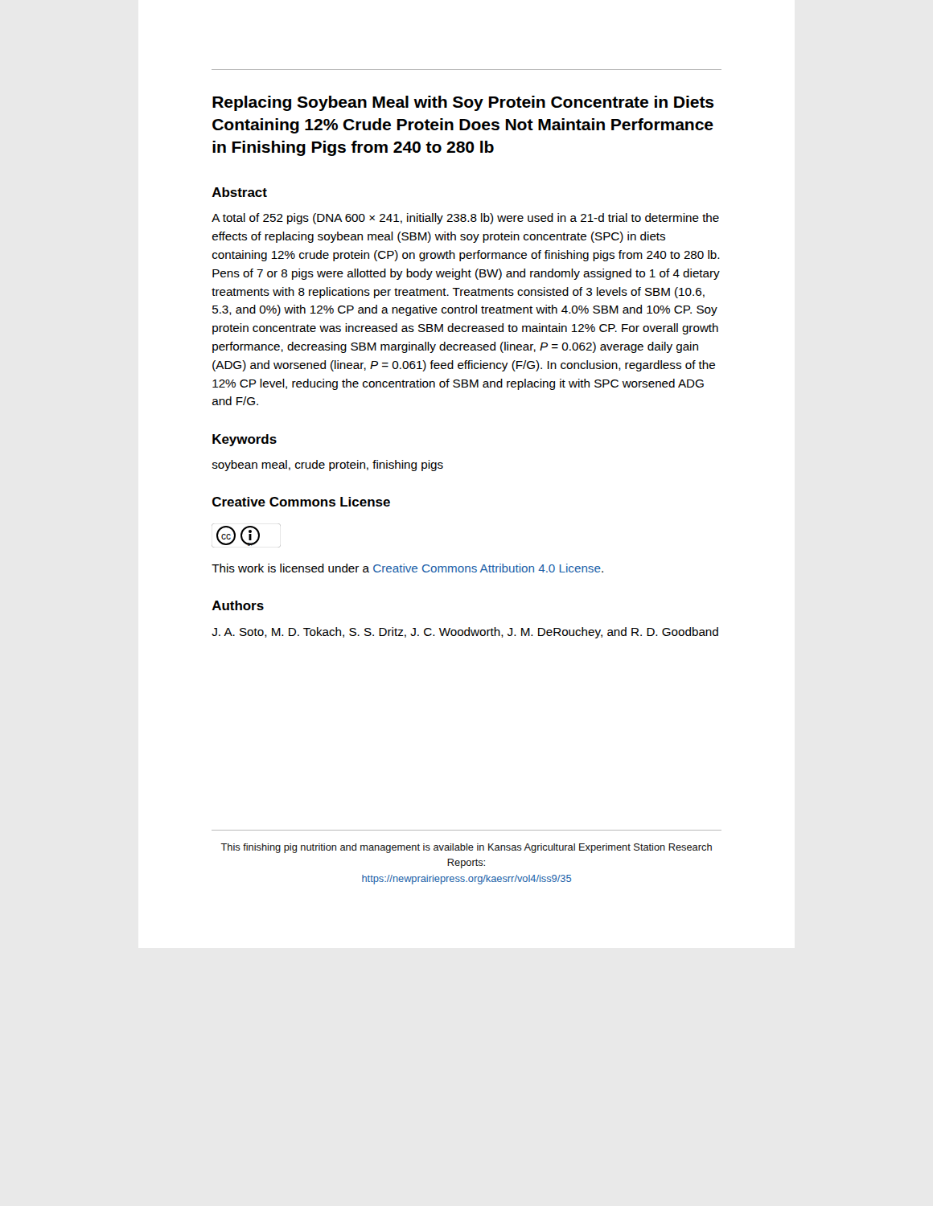Replacing Soybean Meal with Soy Protein Concentrate in Diets Containing 12% Crude Protein Does Not Maintain Performance in Finishing Pigs from 240 to 280 lb
Abstract
A total of 252 pigs (DNA 600 × 241, initially 238.8 lb) were used in a 21-d trial to determine the effects of replacing soybean meal (SBM) with soy protein concentrate (SPC) in diets containing 12% crude protein (CP) on growth performance of finishing pigs from 240 to 280 lb. Pens of 7 or 8 pigs were allotted by body weight (BW) and randomly assigned to 1 of 4 dietary treatments with 8 replications per treatment. Treatments consisted of 3 levels of SBM (10.6, 5.3, and 0%) with 12% CP and a negative control treatment with 4.0% SBM and 10% CP. Soy protein concentrate was increased as SBM decreased to maintain 12% CP. For overall growth performance, decreasing SBM marginally decreased (linear, P = 0.062) average daily gain (ADG) and worsened (linear, P = 0.061) feed efficiency (F/G). In conclusion, regardless of the 12% CP level, reducing the concentration of SBM and replacing it with SPC worsened ADG and F/G.
Keywords
soybean meal, crude protein, finishing pigs
Creative Commons License
cc BY
This work is licensed under a Creative Commons Attribution 4.0 License.
Authors
J. A. Soto, M. D. Tokach, S. S. Dritz, J. C. Woodworth, J. M. DeRouchey, and R. D. Goodband
This finishing pig nutrition and management is available in Kansas Agricultural Experiment Station Research Reports:
https://newprairiepress.org/kaesrr/vol4/iss9/35